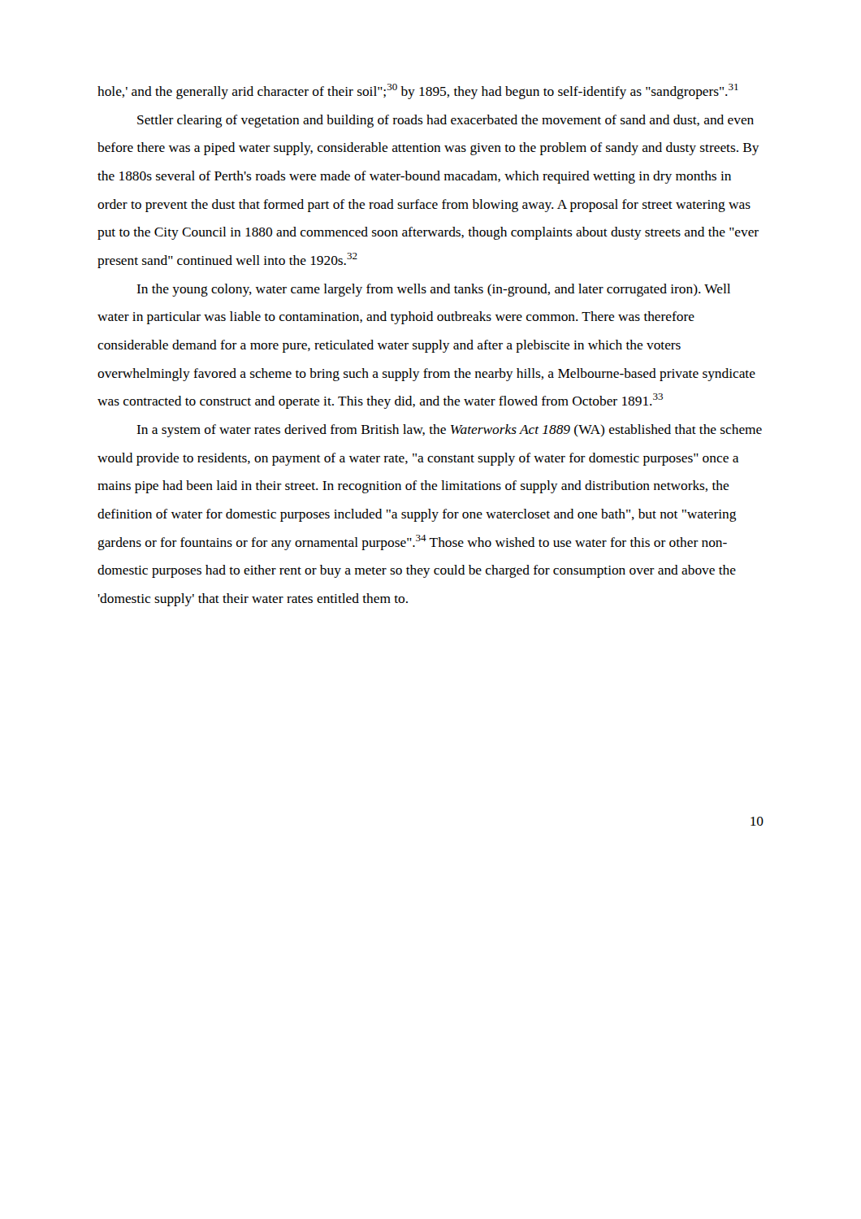hole,' and the generally arid character of their soil";30 by 1895, they had begun to self-identify as "sandgropers".31
Settler clearing of vegetation and building of roads had exacerbated the movement of sand and dust, and even before there was a piped water supply, considerable attention was given to the problem of sandy and dusty streets. By the 1880s several of Perth's roads were made of water-bound macadam, which required wetting in dry months in order to prevent the dust that formed part of the road surface from blowing away. A proposal for street watering was put to the City Council in 1880 and commenced soon afterwards, though complaints about dusty streets and the "ever present sand" continued well into the 1920s.32
In the young colony, water came largely from wells and tanks (in-ground, and later corrugated iron). Well water in particular was liable to contamination, and typhoid outbreaks were common. There was therefore considerable demand for a more pure, reticulated water supply and after a plebiscite in which the voters overwhelmingly favored a scheme to bring such a supply from the nearby hills, a Melbourne-based private syndicate was contracted to construct and operate it. This they did, and the water flowed from October 1891.33
In a system of water rates derived from British law, the Waterworks Act 1889 (WA) established that the scheme would provide to residents, on payment of a water rate, "a constant supply of water for domestic purposes" once a mains pipe had been laid in their street. In recognition of the limitations of supply and distribution networks, the definition of water for domestic purposes included "a supply for one watercloset and one bath", but not "watering gardens or for fountains or for any ornamental purpose".34 Those who wished to use water for this or other non-domestic purposes had to either rent or buy a meter so they could be charged for consumption over and above the 'domestic supply' that their water rates entitled them to.
10